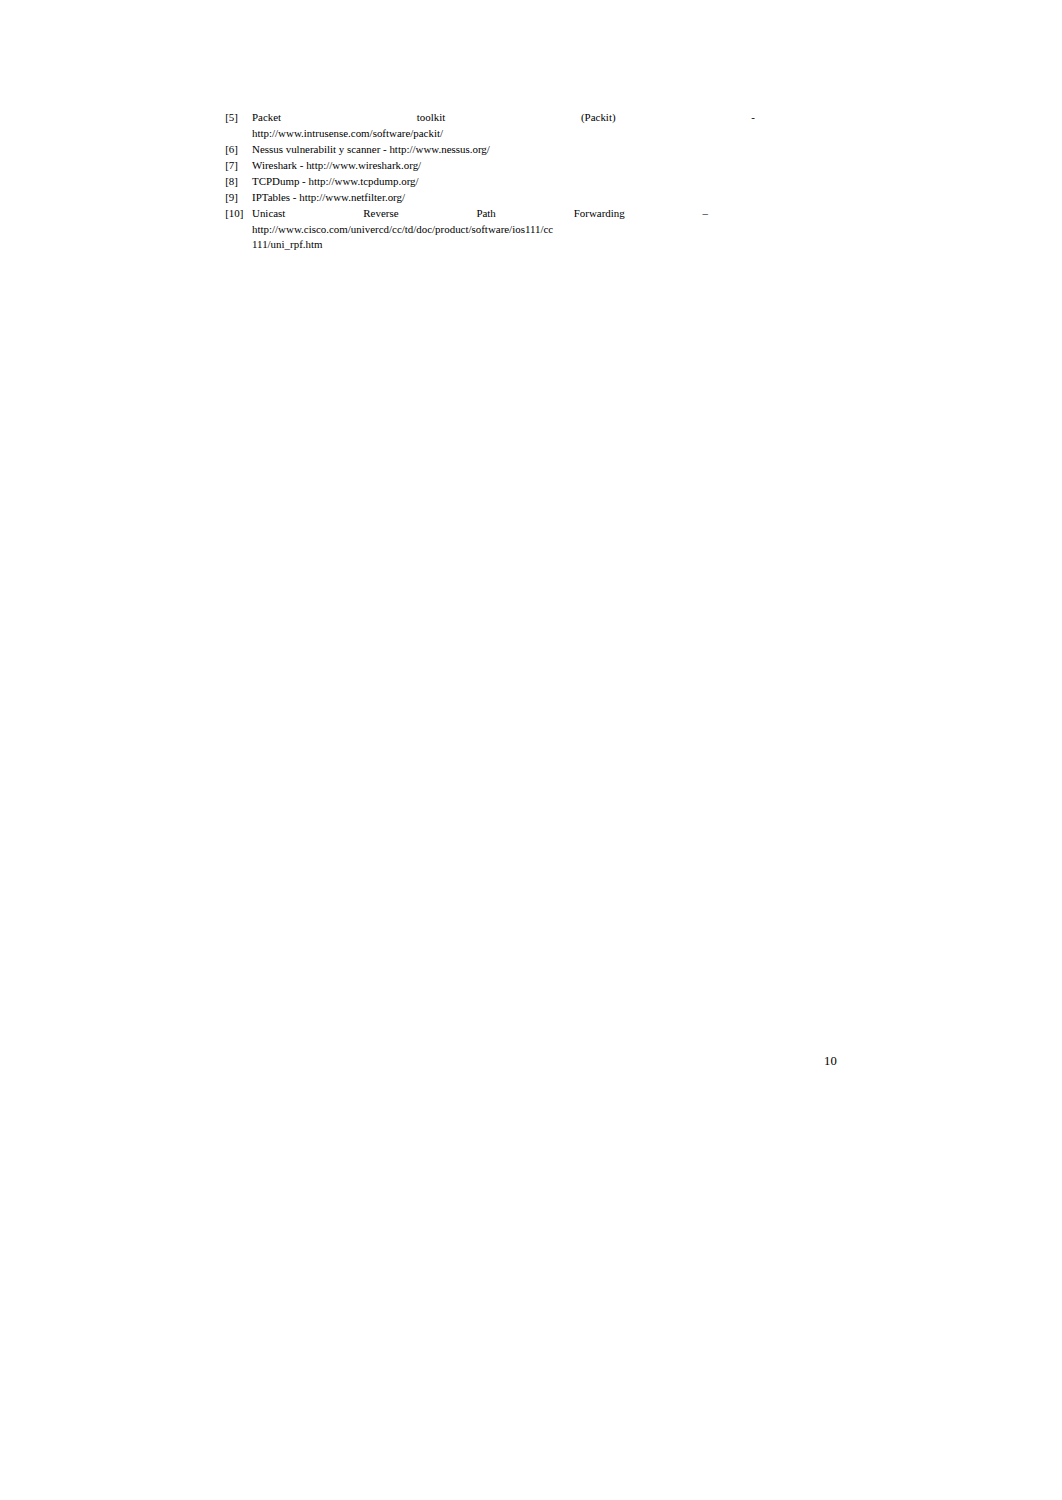[5] Packet toolkit (Packit) - http://www.intrusense.com/software/packit/
[6] Nessus vulnerabilit y scanner - http://www.nessus.org/
[7] Wireshark - http://www.wireshark.org/
[8] TCPDump - http://www.tcpdump.org/
[9] IPTables - http://www.netfilter.org/
[10] Unicast Reverse Path Forwarding – http://www.cisco.com/univercd/cc/td/doc/product/software/ios111/cc 111/uni_rpf.htm
10